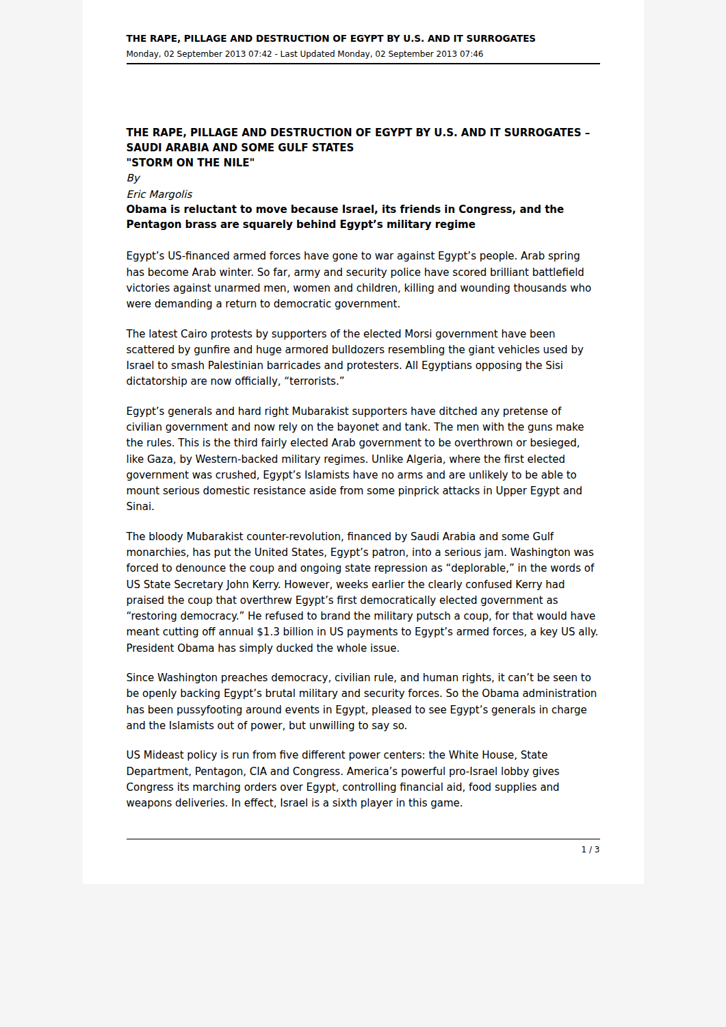THE RAPE, PILLAGE AND DESTRUCTION OF EGYPT BY U.S. AND IT SURROGATES
Monday, 02 September 2013 07:42 - Last Updated Monday, 02 September 2013 07:46
THE RAPE, PILLAGE AND DESTRUCTION OF EGYPT BY U.S. AND IT SURROGATES – SAUDI ARABIA AND SOME GULF STATES "STORM ON THE NILE"
By
Eric Margolis
Obama is reluctant to move because Israel, its friends in Congress, and the Pentagon brass are squarely behind Egypt’s military regime
Egypt’s US-financed armed forces have gone to war against Egypt’s people. Arab spring has become Arab winter. So far, army and security police have scored brilliant battlefield victories against unarmed men, women and children, killing and wounding thousands who were demanding a return to democratic government.
The latest Cairo protests by supporters of the elected Morsi government have been scattered by gunfire and huge armored bulldozers resembling the giant vehicles used by Israel to smash Palestinian barricades and protesters. All Egyptians opposing the Sisi dictatorship are now officially, “terrorists.”
Egypt’s generals and hard right Mubarakist supporters have ditched any pretense of civilian government and now rely on the bayonet and tank. The men with the guns make the rules. This is the third fairly elected Arab government to be overthrown or besieged, like Gaza, by Western-backed military regimes. Unlike Algeria, where the first elected government was crushed, Egypt’s Islamists have no arms and are unlikely to be able to mount serious domestic resistance aside from some pinprick attacks in Upper Egypt and Sinai.
The bloody Mubarakist counter-revolution, financed by Saudi Arabia and some Gulf monarchies, has put the United States, Egypt’s patron, into a serious jam. Washington was forced to denounce the coup and ongoing state repression as “deplorable,” in the words of US State Secretary John Kerry. However, weeks earlier the clearly confused Kerry had praised the coup that overthrew Egypt’s first democratically elected government as “restoring democracy.” He refused to brand the military putsch a coup, for that would have meant cutting off annual $1.3 billion in US payments to Egypt’s armed forces, a key US ally. President Obama has simply ducked the whole issue.
Since Washington preaches democracy, civilian rule, and human rights, it can’t be seen to be openly backing Egypt’s brutal military and security forces. So the Obama administration has been pussyfooting around events in Egypt, pleased to see Egypt’s generals in charge and the Islamists out of power, but unwilling to say so.
US Mideast policy is run from five different power centers: the White House, State Department, Pentagon, CIA and Congress. America’s powerful pro-Israel lobby gives Congress its marching orders over Egypt, controlling financial aid, food supplies and weapons deliveries. In effect, Israel is a sixth player in this game.
1 / 3